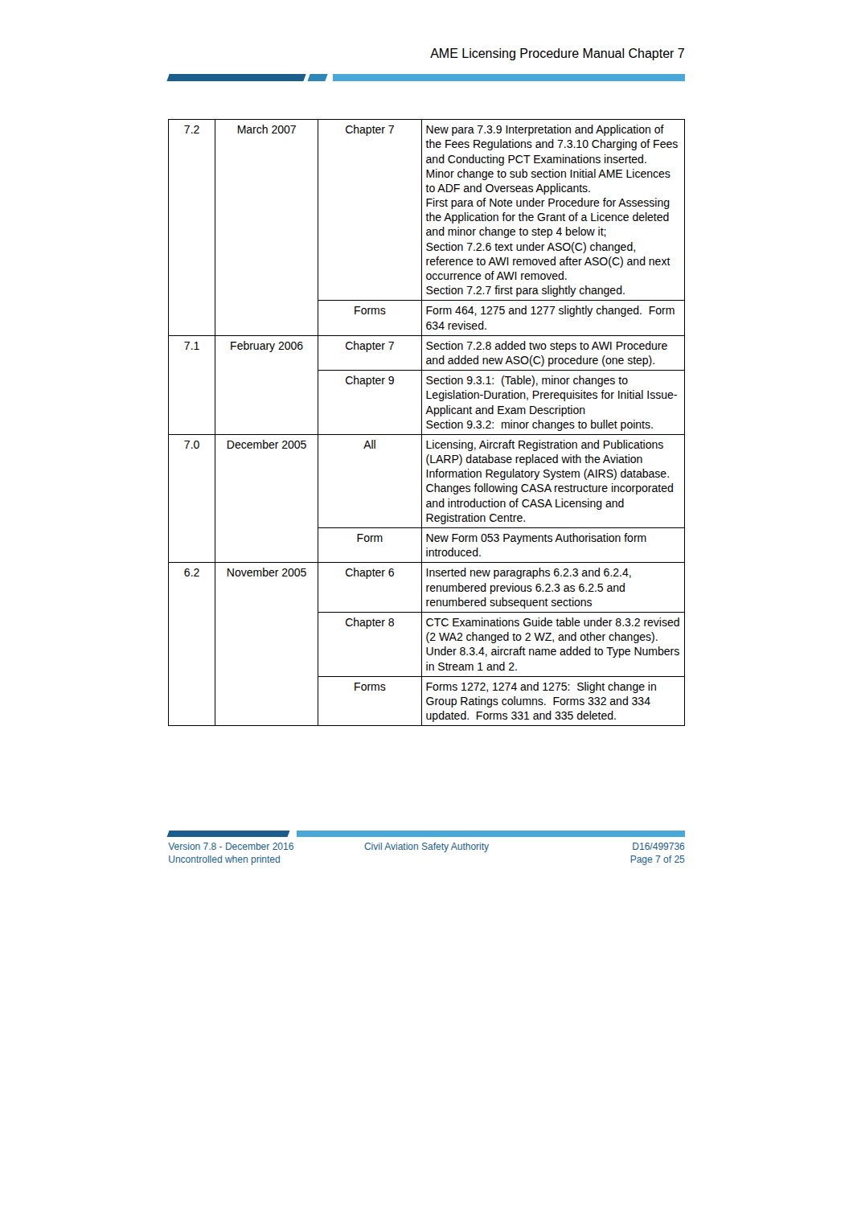AME Licensing Procedure Manual Chapter 7
| 7.2 | March 2007 | Chapter 7 | New para 7.3.9 Interpretation and Application of the Fees Regulations and 7.3.10 Charging of Fees and Conducting PCT Examinations inserted. Minor change to sub section Initial AME Licences to ADF and Overseas Applicants. First para of Note under Procedure for Assessing the Application for the Grant of a Licence deleted and minor change to step 4 below it; Section 7.2.6 text under ASO(C) changed, reference to AWI removed after ASO(C) and next occurrence of AWI removed. Section 7.2.7 first para slightly changed. |
| Forms | Form 464, 1275 and 1277 slightly changed. Form 634 revised. |
| 7.1 | February 2006 | Chapter 7 | Section 7.2.8 added two steps to AWI Procedure and added new ASO(C) procedure (one step). |
| Chapter 9 | Section 9.3.1: (Table), minor changes to Legislation-Duration, Prerequisites for Initial Issue-Applicant and Exam Description Section 9.3.2: minor changes to bullet points. |
| 7.0 | December 2005 | All | Licensing, Aircraft Registration and Publications (LARP) database replaced with the Aviation Information Regulatory System (AIRS) database. Changes following CASA restructure incorporated and introduction of CASA Licensing and Registration Centre. |
| Form | New Form 053 Payments Authorisation form introduced. |
| 6.2 | November 2005 | Chapter 6 | Inserted new paragraphs 6.2.3 and 6.2.4, renumbered previous 6.2.3 as 6.2.5 and renumbered subsequent sections |
| Chapter 8 | CTC Examinations Guide table under 8.3.2 revised (2 WA2 changed to 2 WZ, and other changes). Under 8.3.4, aircraft name added to Type Numbers in Stream 1 and 2. |
| Forms | Forms 1272, 1274 and 1275: Slight change in Group Ratings columns. Forms 332 and 334 updated. Forms 331 and 335 deleted. |
Version 7.8 - December 2016
Uncontrolled when printed
Civil Aviation Safety Authority
D16/499736
Page 7 of 25